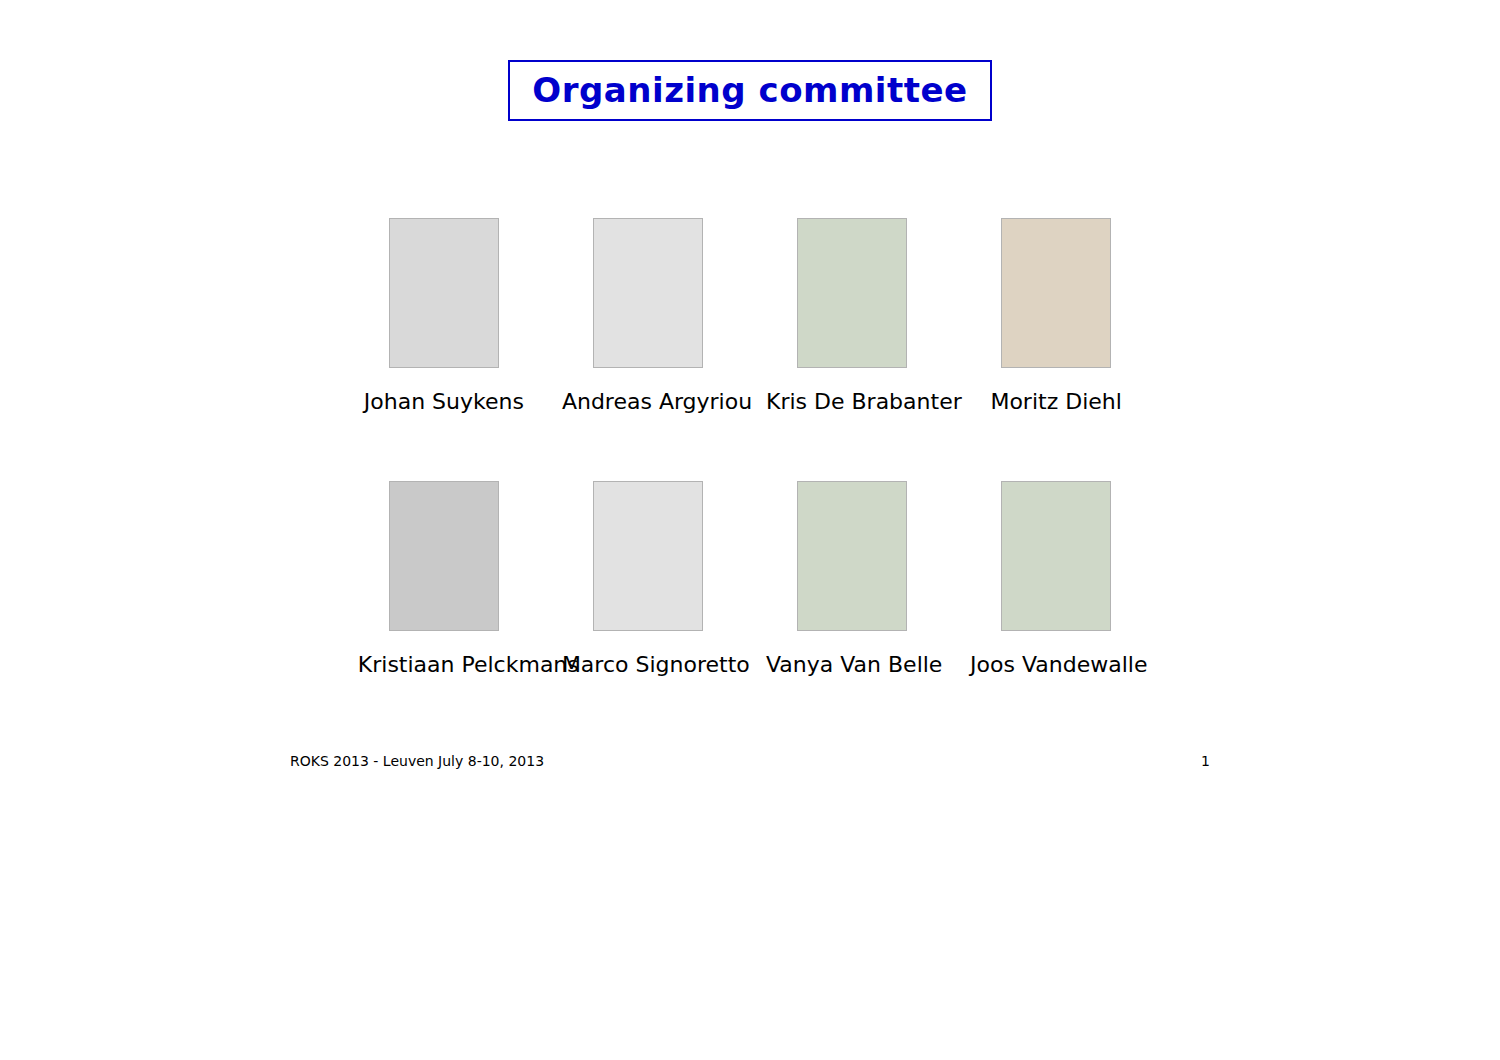Organizing committee
| Johan Suykens | Andreas Argyriou | Kris De Brabanter | Moritz Diehl |
| Kristiaan Pelckmans | Marco Signoretto | Vanya Van Belle | Joos Vandewalle |
ROKS 2013 - Leuven July 8-10, 2013
1